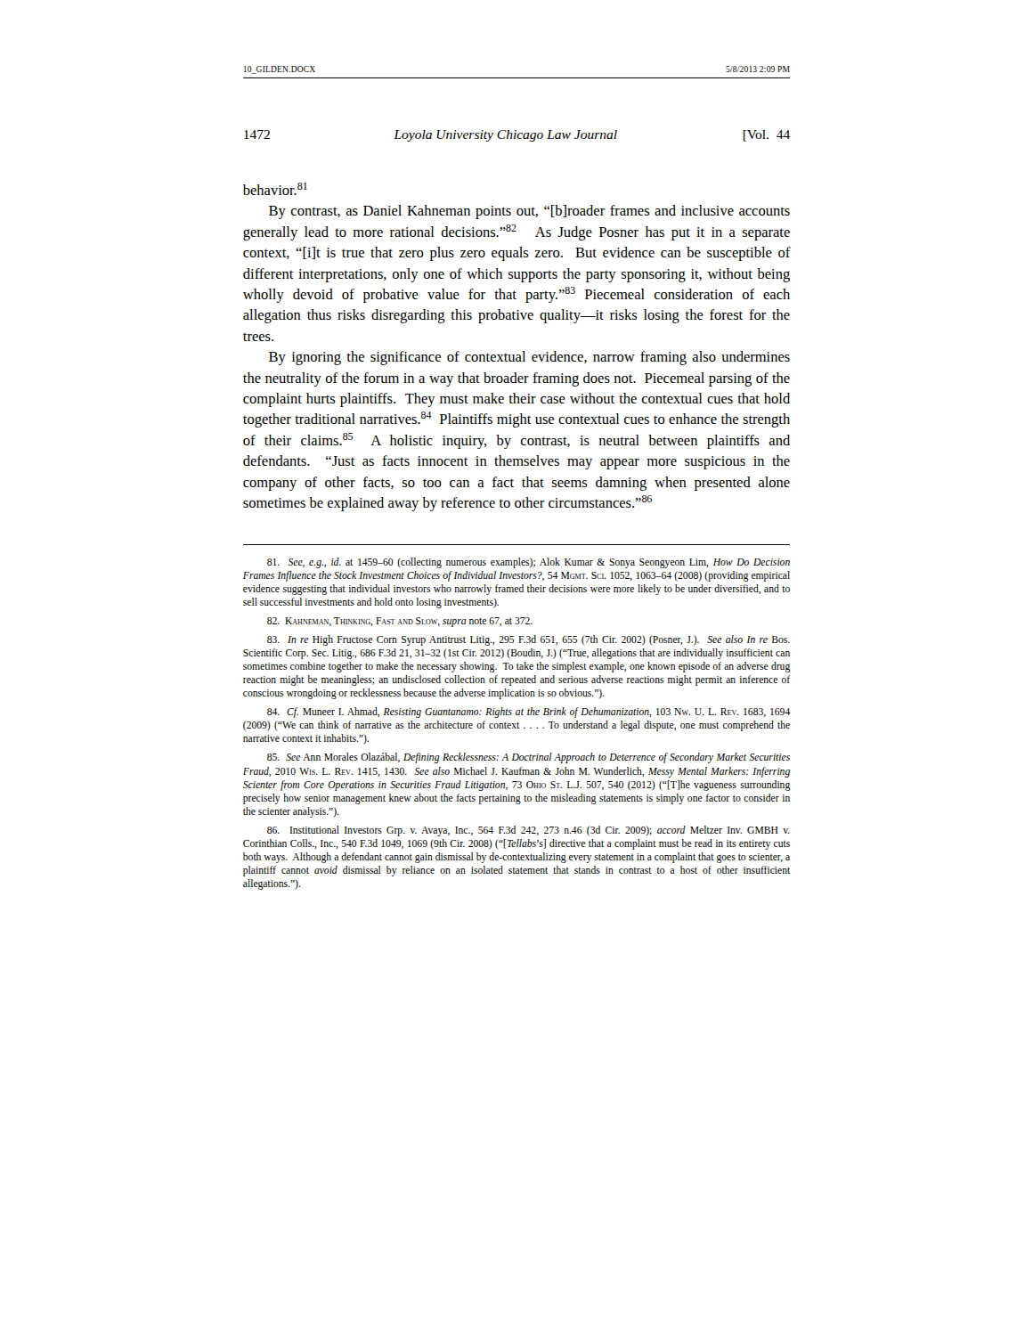10_GILDEN.DOCX 5/8/2013 2:09 PM
1472 Loyola University Chicago Law Journal [Vol. 44
behavior.81
By contrast, as Daniel Kahneman points out, “[b]roader frames and inclusive accounts generally lead to more rational decisions.”82 As Judge Posner has put it in a separate context, “[i]t is true that zero plus zero equals zero. But evidence can be susceptible of different interpretations, only one of which supports the party sponsoring it, without being wholly devoid of probative value for that party.”83 Piecemeal consideration of each allegation thus risks disregarding this probative quality—it risks losing the forest for the trees.
By ignoring the significance of contextual evidence, narrow framing also undermines the neutrality of the forum in a way that broader framing does not. Piecemeal parsing of the complaint hurts plaintiffs. They must make their case without the contextual cues that hold together traditional narratives.84 Plaintiffs might use contextual cues to enhance the strength of their claims.85 A holistic inquiry, by contrast, is neutral between plaintiffs and defendants. “Just as facts innocent in themselves may appear more suspicious in the company of other facts, so too can a fact that seems damning when presented alone sometimes be explained away by reference to other circumstances.”86
81. See, e.g., id. at 1459–60 (collecting numerous examples); Alok Kumar & Sonya Seongyeon Lim, How Do Decision Frames Influence the Stock Investment Choices of Individual Investors?, 54 Mgmt. Sci. 1052, 1063–64 (2008) (providing empirical evidence suggesting that individual investors who narrowly framed their decisions were more likely to be under diversified, and to sell successful investments and hold onto losing investments).
82. Kahneman, Thinking, Fast and Slow, supra note 67, at 372.
83. In re High Fructose Corn Syrup Antitrust Litig., 295 F.3d 651, 655 (7th Cir. 2002) (Posner, J.). See also In re Bos. Scientific Corp. Sec. Litig., 686 F.3d 21, 31–32 (1st Cir. 2012) (Boudin, J.) (“True, allegations that are individually insufficient can sometimes combine together to make the necessary showing. To take the simplest example, one known episode of an adverse drug reaction might be meaningless; an undisclosed collection of repeated and serious adverse reactions might permit an inference of conscious wrongdoing or recklessness because the adverse implication is so obvious.”).
84. Cf. Muneer I. Ahmad, Resisting Guantanamo: Rights at the Brink of Dehumanization, 103 Nw. U. L. Rev. 1683, 1694 (2009) (“We can think of narrative as the architecture of context . . . . To understand a legal dispute, one must comprehend the narrative context it inhabits.”).
85. See Ann Morales Olazábal, Defining Recklessness: A Doctrinal Approach to Deterrence of Secondary Market Securities Fraud, 2010 Wis. L. Rev. 1415, 1430. See also Michael J. Kaufman & John M. Wunderlich, Messy Mental Markers: Inferring Scienter from Core Operations in Securities Fraud Litigation, 73 Ohio St. L.J. 507, 540 (2012) (“[T]he vagueness surrounding precisely how senior management knew about the facts pertaining to the misleading statements is simply one factor to consider in the scienter analysis.”).
86. Institutional Investors Grp. v. Avaya, Inc., 564 F.3d 242, 273 n.46 (3d Cir. 2009); accord Meltzer Inv. GMBH v. Corinthian Colls., Inc., 540 F.3d 1049, 1069 (9th Cir. 2008) (“[Tellabs’s] directive that a complaint must be read in its entirety cuts both ways. Although a defendant cannot gain dismissal by de-contextualizing every statement in a complaint that goes to scienter, a plaintiff cannot avoid dismissal by reliance on an isolated statement that stands in contrast to a host of other insufficient allegations.”).